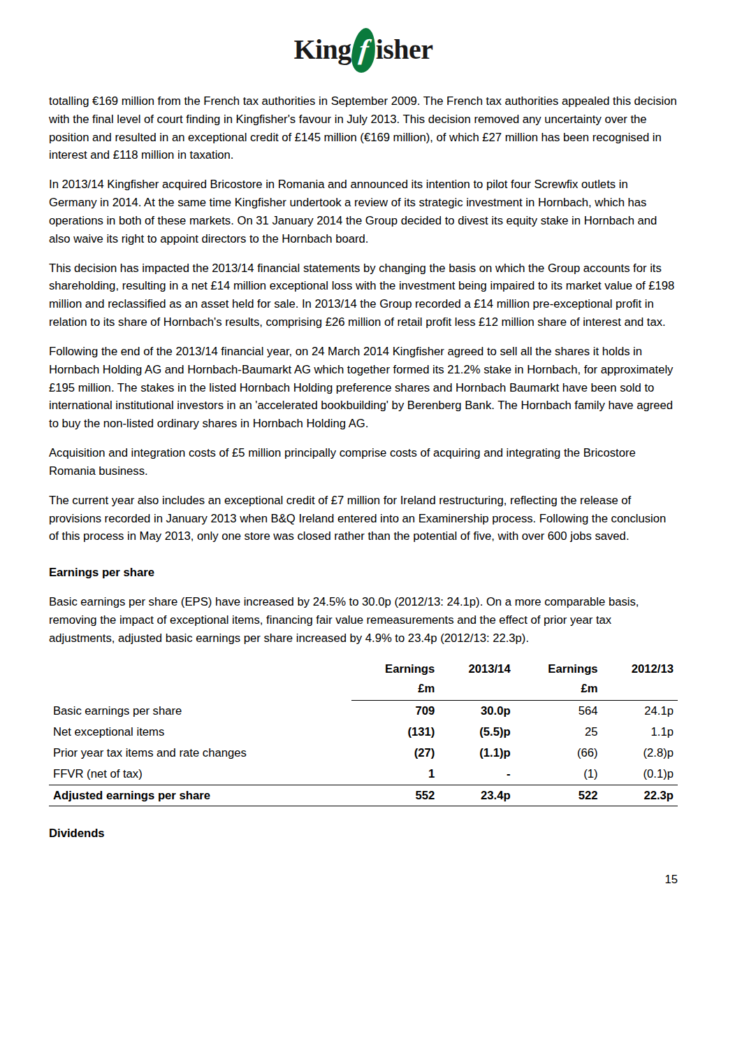Kingfisher
totalling €169 million from the French tax authorities in September 2009. The French tax authorities appealed this decision with the final level of court finding in Kingfisher's favour in July 2013. This decision removed any uncertainty over the position and resulted in an exceptional credit of £145 million (€169 million), of which £27 million has been recognised in interest and £118 million in taxation.
In 2013/14 Kingfisher acquired Bricostore in Romania and announced its intention to pilot four Screwfix outlets in Germany in 2014. At the same time Kingfisher undertook a review of its strategic investment in Hornbach, which has operations in both of these markets. On 31 January 2014 the Group decided to divest its equity stake in Hornbach and also waive its right to appoint directors to the Hornbach board.
This decision has impacted the 2013/14 financial statements by changing the basis on which the Group accounts for its shareholding, resulting in a net £14 million exceptional loss with the investment being impaired to its market value of £198 million and reclassified as an asset held for sale. In 2013/14 the Group recorded a £14 million pre-exceptional profit in relation to its share of Hornbach's results, comprising £26 million of retail profit less £12 million share of interest and tax.
Following the end of the 2013/14 financial year, on 24 March 2014 Kingfisher agreed to sell all the shares it holds in Hornbach Holding AG and Hornbach-Baumarkt AG which together formed its 21.2% stake in Hornbach, for approximately £195 million. The stakes in the listed Hornbach Holding preference shares and Hornbach Baumarkt have been sold to international institutional investors in an 'accelerated bookbuilding' by Berenberg Bank. The Hornbach family have agreed to buy the non-listed ordinary shares in Hornbach Holding AG.
Acquisition and integration costs of £5 million principally comprise costs of acquiring and integrating the Bricostore Romania business.
The current year also includes an exceptional credit of £7 million for Ireland restructuring, reflecting the release of provisions recorded in January 2013 when B&Q Ireland entered into an Examinership process. Following the conclusion of this process in May 2013, only one store was closed rather than the potential of five, with over 600 jobs saved.
Earnings per share
Basic earnings per share (EPS) have increased by 24.5% to 30.0p (2012/13: 24.1p). On a more comparable basis, removing the impact of exceptional items, financing fair value remeasurements and the effect of prior year tax adjustments, adjusted basic earnings per share increased by 4.9% to 23.4p (2012/13: 22.3p).
| | Earnings | 2013/14 | Earnings | 2012/13 |
| --- | --- | --- | --- | --- |
| | £m | | £m | |
| Basic earnings per share | 709 | 30.0p | 564 | 24.1p |
| Net exceptional items | (131) | (5.5)p | 25 | 1.1p |
| Prior year tax items and rate changes | (27) | (1.1)p | (66) | (2.8)p |
| FFVR (net of tax) | 1 | - | (1) | (0.1)p |
| Adjusted earnings per share | 552 | 23.4p | 522 | 22.3p |
Dividends
15